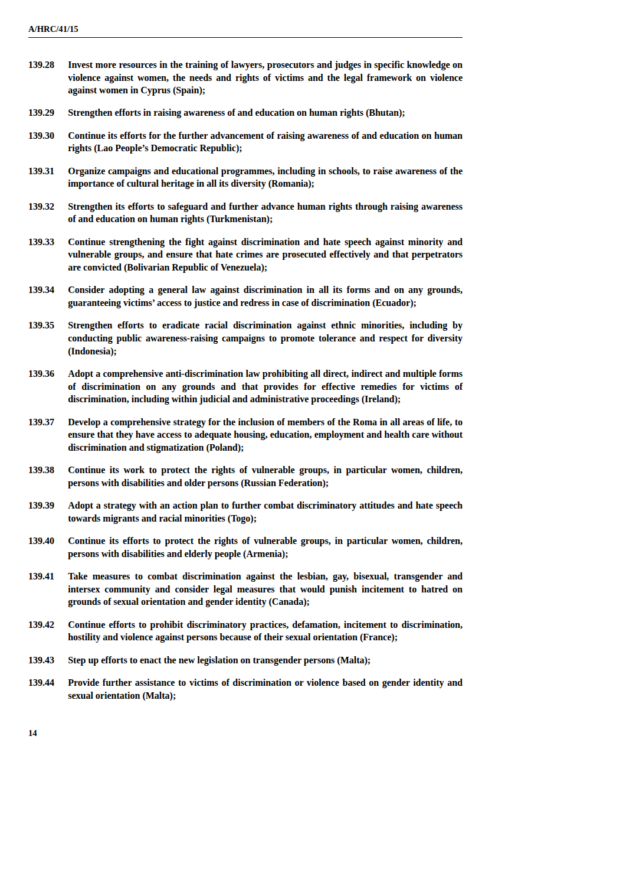A/HRC/41/15
139.28
Invest more resources in the training of lawyers, prosecutors and judges in specific knowledge on violence against women, the needs and rights of victims and the legal framework on violence against women in Cyprus (Spain);
139.29
Strengthen efforts in raising awareness of and education on human rights (Bhutan);
139.30
Continue its efforts for the further advancement of raising awareness of and education on human rights (Lao People’s Democratic Republic);
139.31
Organize campaigns and educational programmes, including in schools, to raise awareness of the importance of cultural heritage in all its diversity (Romania);
139.32
Strengthen its efforts to safeguard and further advance human rights through raising awareness of and education on human rights (Turkmenistan);
139.33
Continue strengthening the fight against discrimination and hate speech against minority and vulnerable groups, and ensure that hate crimes are prosecuted effectively and that perpetrators are convicted (Bolivarian Republic of Venezuela);
139.34
Consider adopting a general law against discrimination in all its forms and on any grounds, guaranteeing victims’ access to justice and redress in case of discrimination (Ecuador);
139.35
Strengthen efforts to eradicate racial discrimination against ethnic minorities, including by conducting public awareness-raising campaigns to promote tolerance and respect for diversity (Indonesia);
139.36
Adopt a comprehensive anti-discrimination law prohibiting all direct, indirect and multiple forms of discrimination on any grounds and that provides for effective remedies for victims of discrimination, including within judicial and administrative proceedings (Ireland);
139.37
Develop a comprehensive strategy for the inclusion of members of the Roma in all areas of life, to ensure that they have access to adequate housing, education, employment and health care without discrimination and stigmatization (Poland);
139.38
Continue its work to protect the rights of vulnerable groups, in particular women, children, persons with disabilities and older persons (Russian Federation);
139.39
Adopt a strategy with an action plan to further combat discriminatory attitudes and hate speech towards migrants and racial minorities (Togo);
139.40
Continue its efforts to protect the rights of vulnerable groups, in particular women, children, persons with disabilities and elderly people (Armenia);
139.41
Take measures to combat discrimination against the lesbian, gay, bisexual, transgender and intersex community and consider legal measures that would punish incitement to hatred on grounds of sexual orientation and gender identity (Canada);
139.42
Continue efforts to prohibit discriminatory practices, defamation, incitement to discrimination, hostility and violence against persons because of their sexual orientation (France);
139.43
Step up efforts to enact the new legislation on transgender persons (Malta);
139.44
Provide further assistance to victims of discrimination or violence based on gender identity and sexual orientation (Malta);
14